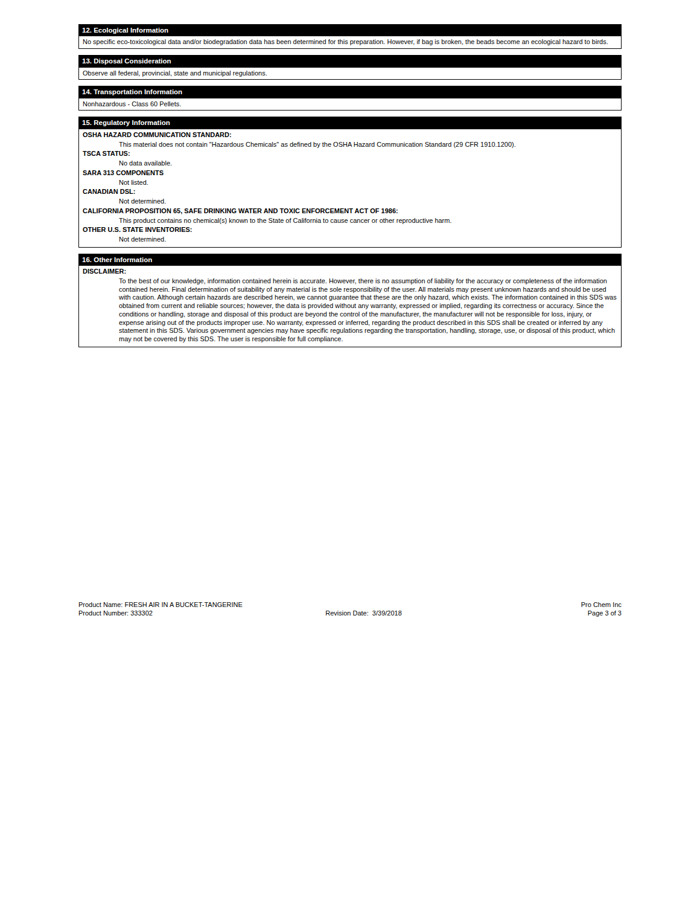12. Ecological Information
No specific eco-toxicological data and/or biodegradation data has been determined for this preparation. However, if bag is broken, the beads become an ecological hazard to birds.
13. Disposal Consideration
Observe all federal, provincial, state and municipal regulations.
14. Transportation Information
Nonhazardous - Class 60 Pellets.
15. Regulatory Information
OSHA HAZARD COMMUNICATION STANDARD:
This material does not contain "Hazardous Chemicals" as defined by the OSHA Hazard Communication Standard (29 CFR 1910.1200).
TSCA STATUS:
No data available.
SARA 313 COMPONENTS
Not listed.
CANADIAN DSL:
Not determined.
CALIFORNIA PROPOSITION 65, SAFE DRINKING WATER AND TOXIC ENFORCEMENT ACT OF 1986:
This product contains no chemical(s) known to the State of California to cause cancer or other reproductive harm.
OTHER U.S. STATE INVENTORIES:
Not determined.
16. Other Information
DISCLAIMER:
To the best of our knowledge, information contained herein is accurate. However, there is no assumption of liability for the accuracy or completeness of the information contained herein. Final determination of suitability of any material is the sole responsibility of the user. All materials may present unknown hazards and should be used with caution. Although certain hazards are described herein, we cannot guarantee that these are the only hazard, which exists. The information contained in this SDS was obtained from current and reliable sources; however, the data is provided without any warranty, expressed or implied, regarding its correctness or accuracy. Since the conditions or handling, storage and disposal of this product are beyond the control of the manufacturer, the manufacturer will not be responsible for loss, injury, or expense arising out of the products improper use. No warranty, expressed or inferred, regarding the product described in this SDS shall be created or inferred by any statement in this SDS. Various government agencies may have specific regulations regarding the transportation, handling, storage, use, or disposal of this product, which may not be covered by this SDS. The user is responsible for full compliance.
| Product Name: FRESH AIR IN A BUCKET-TANGERINE | | Pro Chem Inc |
| Product Number: 333302 | Revision Date: 3/39/2018 | Page 3 of 3 |